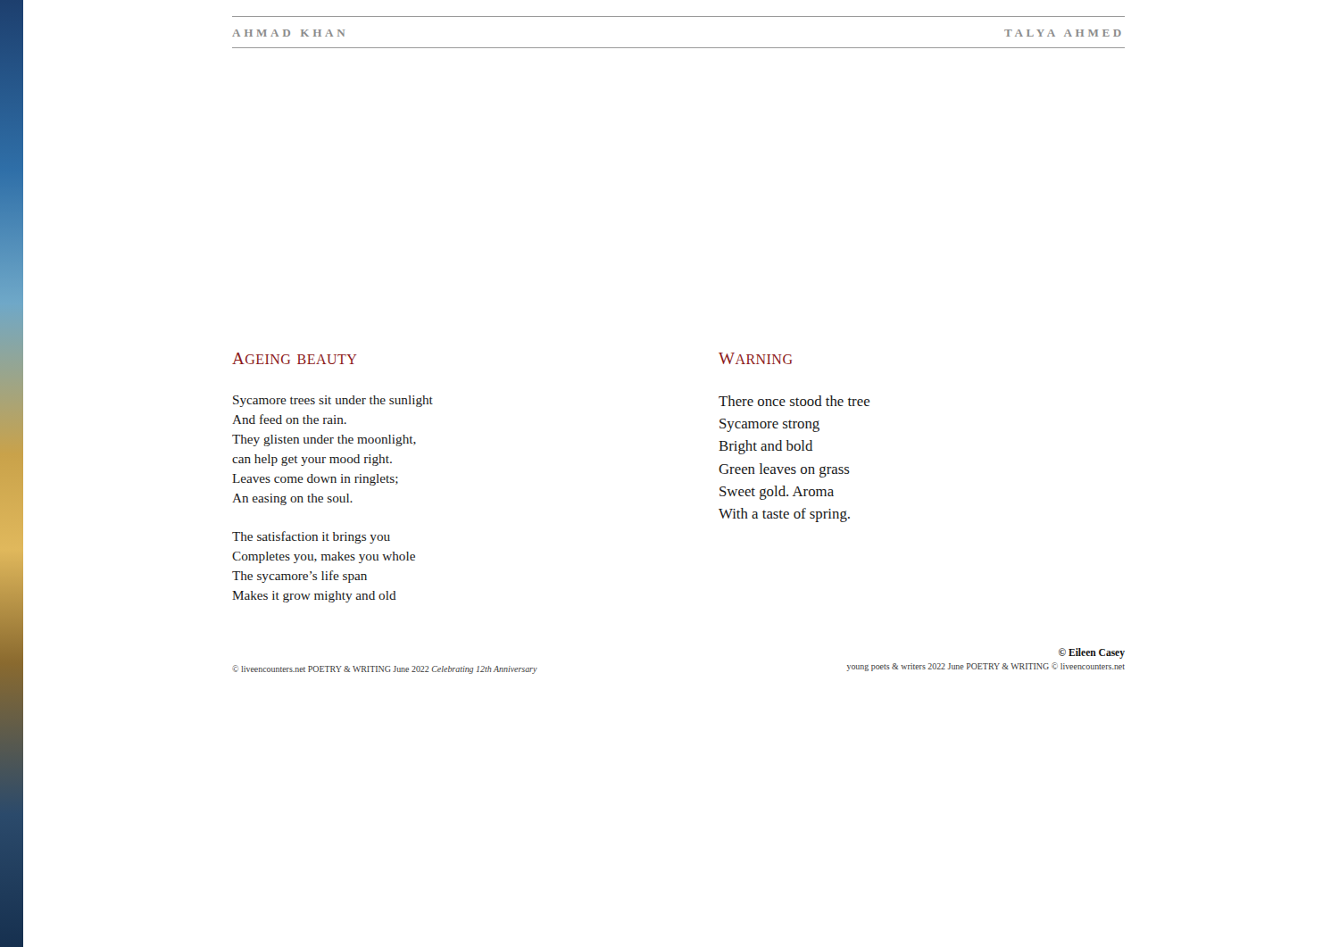Ahmad Khan Talya Ahmed
Ageing Beauty
Sycamore trees sit under the sunlight
And feed on the rain.
They glisten under the moonlight,
can help get your mood right.
Leaves come down in ringlets;
An easing on the soul.
The satisfaction it brings you
Completes you, makes you whole
The sycamore’s life span
Makes it grow mighty and old
Warning
There once stood the tree
Sycamore strong
Bright and bold
Green leaves on grass
Sweet gold. Aroma
With a taste of spring.
© liveencounters.net POETRY & WRITING June 2022 Celebrating 12th Anniversary
© Eileen Casey young poets & writers 2022 June POETRY & WRITING © liveencounters.net